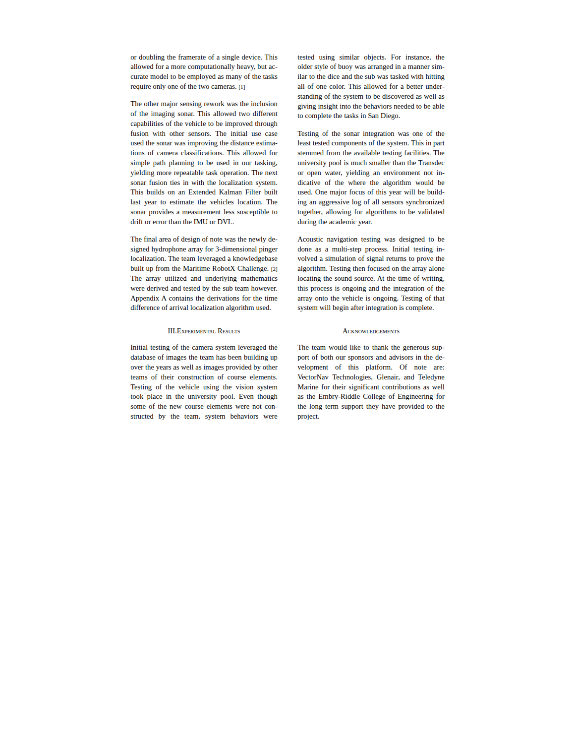or doubling the framerate of a single device. This allowed for a more computationally heavy, but accurate model to be employed as many of the tasks require only one of the two cameras. [1]
The other major sensing rework was the inclusion of the imaging sonar. This allowed two different capabilities of the vehicle to be improved through fusion with other sensors. The initial use case used the sonar was improving the distance estimations of camera classifications. This allowed for simple path planning to be used in our tasking, yielding more repeatable task operation. The next sonar fusion ties in with the localization system. This builds on an Extended Kalman Filter built last year to estimate the vehicles location. The sonar provides a measurement less susceptible to drift or error than the IMU or DVL.
The final area of design of note was the newly designed hydrophone array for 3-dimensional pinger localization. The team leveraged a knowledgebase built up from the Maritime RobotX Challenge. [2] The array utilized and underlying mathematics were derived and tested by the sub team however. Appendix A contains the derivations for the time difference of arrival localization algorithm used.
III.Experimental Results
Initial testing of the camera system leveraged the database of images the team has been building up over the years as well as images provided by other teams of their construction of course elements. Testing of the vehicle using the vision system took place in the university pool. Even though some of the new course elements were not constructed by the team, system behaviors were tested using similar objects. For instance, the older style of buoy was arranged in a manner similar to the dice and the sub was tasked with hitting all of one color. This allowed for a better understanding of the system to be discovered as well as giving insight into the behaviors needed to be able to complete the tasks in San Diego.
Testing of the sonar integration was one of the least tested components of the system. This in part stemmed from the available testing facilities. The university pool is much smaller than the Transdec or open water, yielding an environment not indicative of the where the algorithm would be used. One major focus of this year will be building an aggressive log of all sensors synchronized together, allowing for algorithms to be validated during the academic year.
Acoustic navigation testing was designed to be done as a multi-step process. Initial testing involved a simulation of signal returns to prove the algorithm. Testing then focused on the array alone locating the sound source. At the time of writing, this process is ongoing and the integration of the array onto the vehicle is ongoing. Testing of that system will begin after integration is complete.
Acknowledgements
The team would like to thank the generous support of both our sponsors and advisors in the development of this platform. Of note are: VectorNav Technologies, Glenair, and Teledyne Marine for their significant contributions as well as the Embry-Riddle College of Engineering for the long term support they have provided to the project.